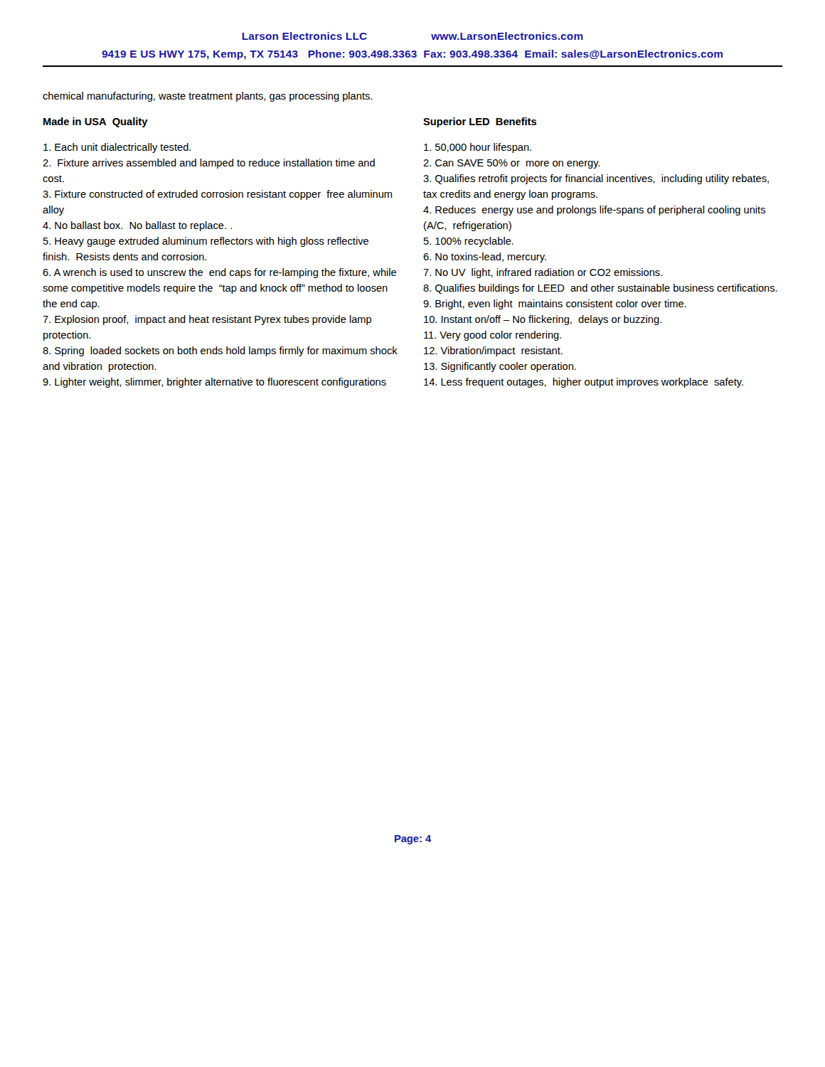Larson Electronics LLC www.LarsonElectronics.com
9419 E US HWY 175, Kemp, TX 75143 Phone: 903.498.3363 Fax: 903.498.3364 Email: sales@LarsonElectronics.com
chemical manufacturing, waste treatment plants, gas processing plants.
Made in USA Quality
1. Each unit dialectrically tested.
2. Fixture arrives assembled and lamped to reduce installation time and cost.
3. Fixture constructed of extruded corrosion resistant copper free aluminum alloy
4. No ballast box. No ballast to replace. .
5. Heavy gauge extruded aluminum reflectors with high gloss reflective finish. Resists dents and corrosion.
6. A wrench is used to unscrew the end caps for re-lamping the fixture, while some competitive models require the “tap and knock off” method to loosen the end cap.
7. Explosion proof, impact and heat resistant Pyrex tubes provide lamp protection.
8. Spring loaded sockets on both ends hold lamps firmly for maximum shock and vibration protection.
9. Lighter weight, slimmer, brighter alternative to fluorescent configurations
Superior LED Benefits
1. 50,000 hour lifespan.
2. Can SAVE 50% or more on energy.
3. Qualifies retrofit projects for financial incentives, including utility rebates, tax credits and energy loan programs.
4. Reduces energy use and prolongs life-spans of peripheral cooling units (A/C, refrigeration)
5. 100% recyclable.
6. No toxins-lead, mercury.
7. No UV light, infrared radiation or CO2 emissions.
8. Qualifies buildings for LEED and other sustainable business certifications.
9. Bright, even light maintains consistent color over time.
10. Instant on/off – No flickering, delays or buzzing.
11. Very good color rendering.
12. Vibration/impact resistant.
13. Significantly cooler operation.
14. Less frequent outages, higher output improves workplace safety.
Page: 4